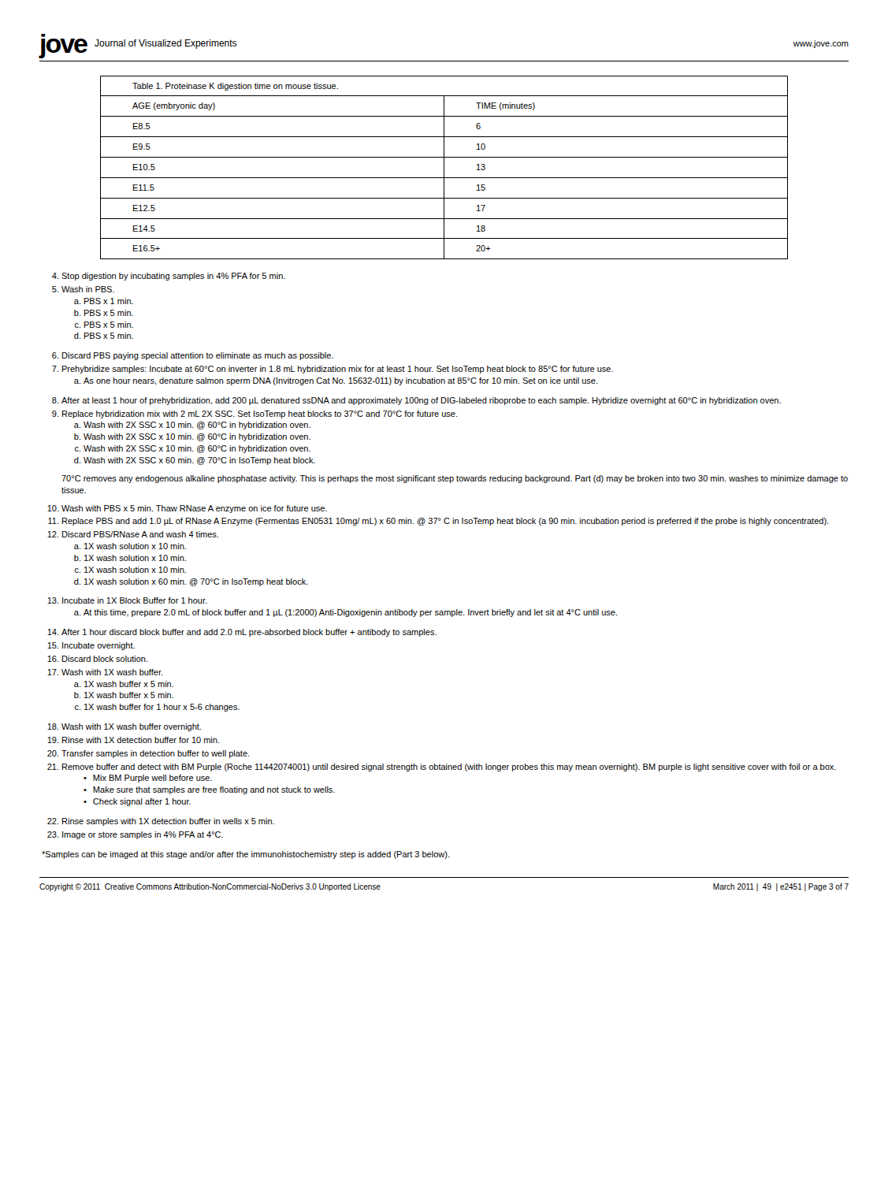jove
Journal of Visualized Experiments
www.jove.com
| Table 1. Proteinase K digestion time on mouse tissue. |
| AGE (embryonic day) | TIME (minutes) |
| E8.5 | 6 |
| E9.5 | 10 |
| E10.5 | 13 |
| E11.5 | 15 |
| E12.5 | 17 |
| E14.5 | 18 |
| E16.5+ | 20+ |
Stop digestion by incubating samples in 4% PFA for 5 min.
Wash in PBS.
PBS x 1 min.
PBS x 5 min.
PBS x 5 min.
PBS x 5 min.
Discard PBS paying special attention to eliminate as much as possible.
Prehybridize samples: Incubate at 60°C on inverter in 1.8 mL hybridization mix for at least 1 hour. Set IsoTemp heat block to 85°C for future use.
As one hour nears, denature salmon sperm DNA (Invitrogen Cat No. 15632-011) by incubation at 85°C for 10 min. Set on ice until use.
After at least 1 hour of prehybridization, add 200 µL denatured ssDNA and approximately 100ng of DIG-labeled riboprobe to each sample. Hybridize overnight at 60°C in hybridization oven.
Replace hybridization mix with 2 mL 2X SSC. Set IsoTemp heat blocks to 37°C and 70°C for future use.
Wash with 2X SSC x 10 min. @ 60°C in hybridization oven.
Wash with 2X SSC x 10 min. @ 60°C in hybridization oven.
Wash with 2X SSC x 10 min. @ 60°C in hybridization oven.
Wash with 2X SSC x 60 min. @ 70°C in IsoTemp heat block.
70°C removes any endogenous alkaline phosphatase activity. This is perhaps the most significant step towards reducing background. Part (d) may be broken into two 30 min. washes to minimize damage to tissue.
Wash with PBS x 5 min. Thaw RNase A enzyme on ice for future use.
Replace PBS and add 1.0 µL of RNase A Enzyme (Fermentas EN0531 10mg/ mL) x 60 min. @ 37° C in IsoTemp heat block (a 90 min. incubation period is preferred if the probe is highly concentrated).
Discard PBS/RNase A and wash 4 times.
1X wash solution x 10 min.
1X wash solution x 10 min.
1X wash solution x 10 min.
1X wash solution x 60 min. @ 70°C in IsoTemp heat block.
Incubate in 1X Block Buffer for 1 hour.
At this time, prepare 2.0 mL of block buffer and 1 µL (1:2000) Anti-Digoxigenin antibody per sample. Invert briefly and let sit at 4°C until use.
After 1 hour discard block buffer and add 2.0 mL pre-absorbed block buffer + antibody to samples.
Incubate overnight.
Discard block solution.
Wash with 1X wash buffer.
1X wash buffer x 5 min.
1X wash buffer x 5 min.
1X wash buffer for 1 hour x 5-6 changes.
Wash with 1X wash buffer overnight.
Rinse with 1X detection buffer for 10 min.
Transfer samples in detection buffer to well plate.
Remove buffer and detect with BM Purple (Roche 11442074001) until desired signal strength is obtained (with longer probes this may mean overnight). BM purple is light sensitive cover with foil or a box.
Mix BM Purple well before use.
Make sure that samples are free floating and not stuck to wells.
Check signal after 1 hour.
Rinse samples with 1X detection buffer in wells x 5 min.
Image or store samples in 4% PFA at 4°C.
*Samples can be imaged at this stage and/or after the immunohistochemistry step is added (Part 3 below).
Copyright © 2011 Creative Commons Attribution-NonCommercial-NoDerivs 3.0 Unported License
March 2011 | 49 | e2451 | Page 3 of 7